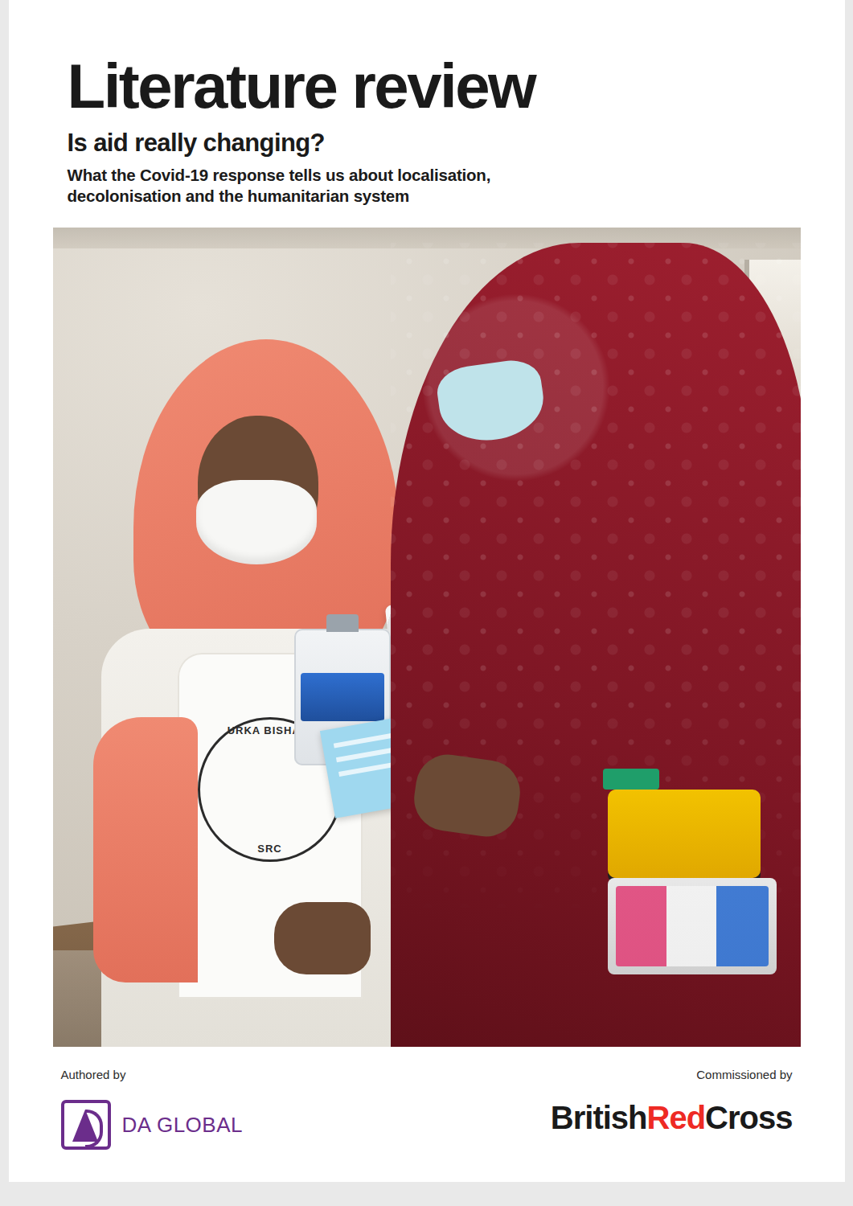Literature review
Is aid really changing?
What the Covid-19 response tells us about localisation,
decolonisation and the humanitarian system
URKA BISHA C SRC
Authored by
DA GLOBAL
Commissioned by
BritishRed Cross